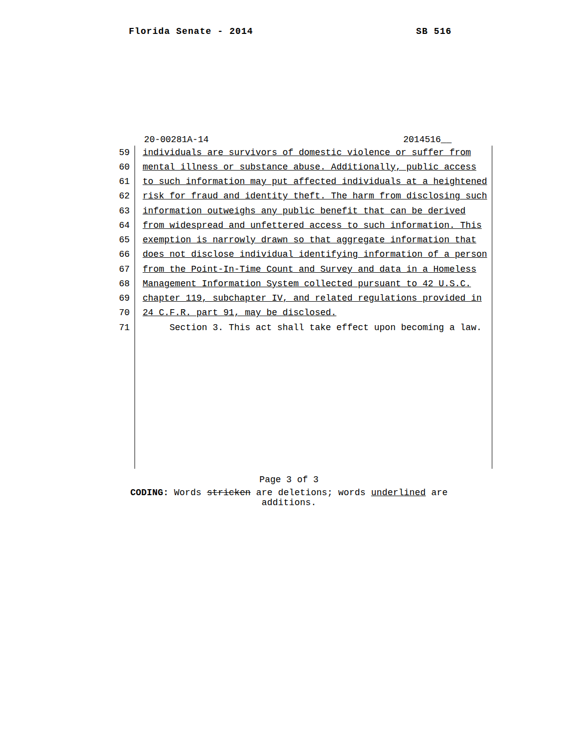Florida Senate - 2014 SB 516
20-00281A-14 2014516__
59
60
61
62
63
64
65
66
67
68
69
70
71
individuals are survivors of domestic violence or suffer from
mental illness or substance abuse. Additionally, public access
to such information may put affected individuals at a heightened
risk for fraud and identity theft. The harm from disclosing such
information outweighs any public benefit that can be derived
from widespread and unfettered access to such information. This
exemption is narrowly drawn so that aggregate information that
does not disclose individual identifying information of a person
from the Point-In-Time Count and Survey and data in a Homeless
Management Information System collected pursuant to 42 U.S.C.
chapter 119, subchapter IV, and related regulations provided in
24 C.F.R. part 91, may be disclosed.
Section 3. This act shall take effect upon becoming a law.
Page 3 of 3
CODING: Words stricken are deletions; words underlined are additions.